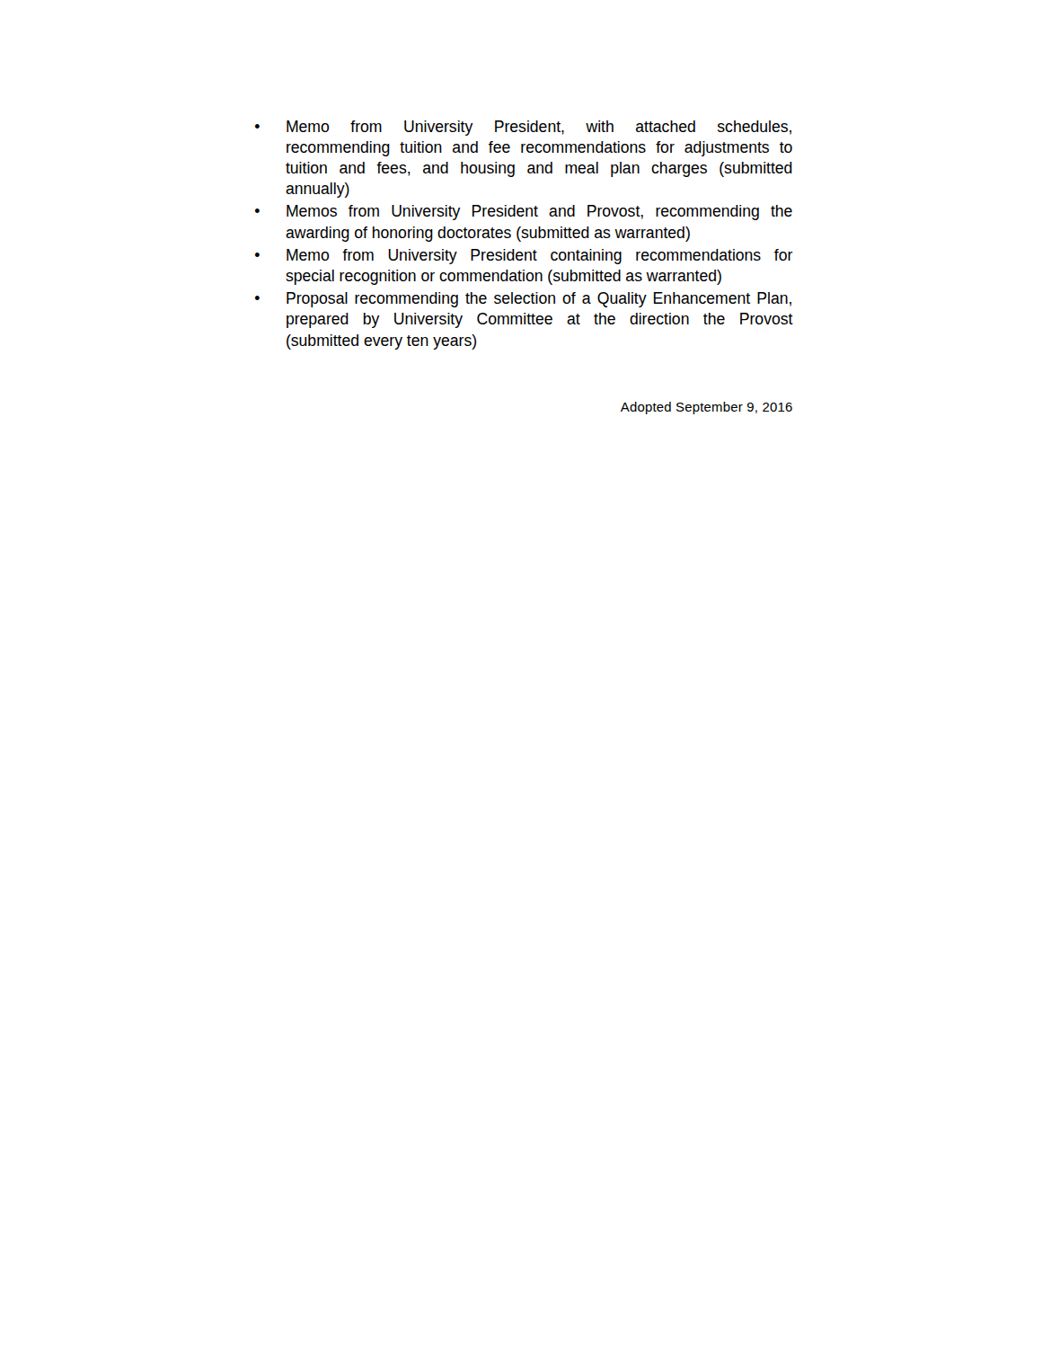Memo from University President, with attached schedules, recommending tuition and fee recommendations for adjustments to tuition and fees, and housing and meal plan charges (submitted annually)
Memos from University President and Provost, recommending the awarding of honoring doctorates (submitted as warranted)
Memo from University President containing recommendations for special recognition or commendation (submitted as warranted)
Proposal recommending the selection of a Quality Enhancement Plan, prepared by University Committee at the direction the Provost (submitted every ten years)
Adopted September 9, 2016